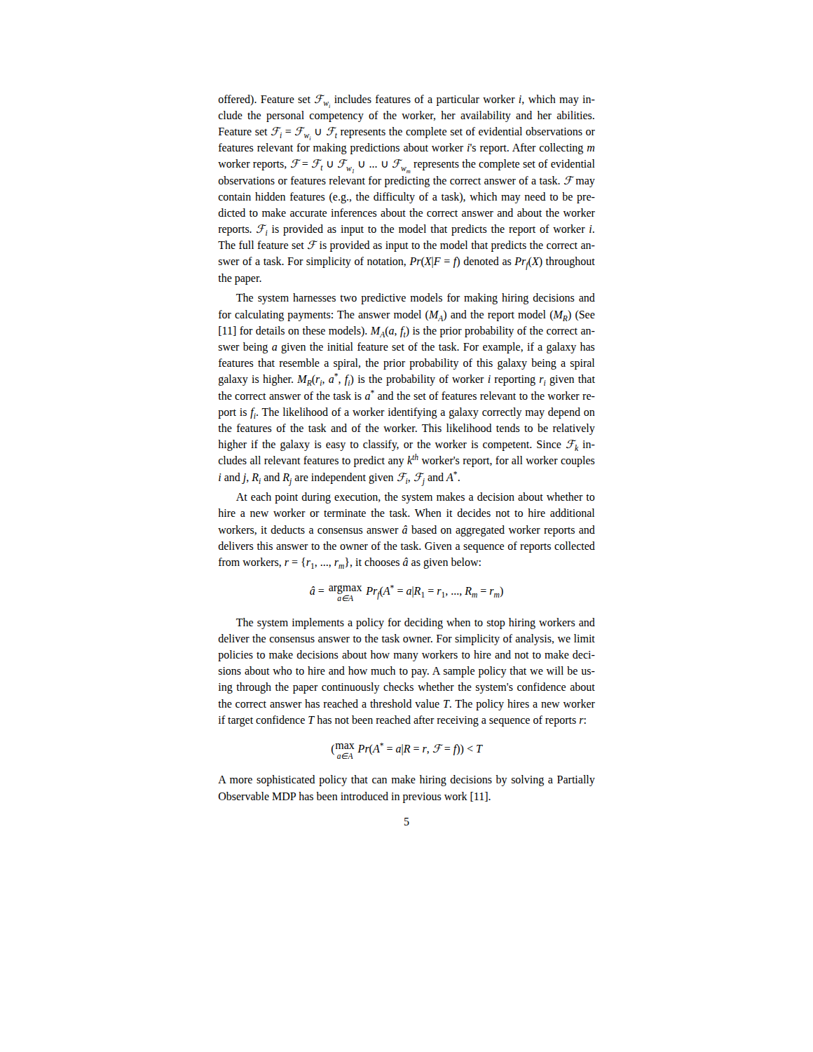offered). Feature set ℱwi includes features of a particular worker i, which may include the personal competency of the worker, her availability and her abilities. Feature set ℱi = ℱwi ∪ ℱt represents the complete set of evidential observations or features relevant for making predictions about worker i's report. After collecting m worker reports, ℱ = ℱt ∪ ℱw1 ∪ ... ∪ ℱwm represents the complete set of evidential observations or features relevant for predicting the correct answer of a task. ℱ may contain hidden features (e.g., the difficulty of a task), which may need to be predicted to make accurate inferences about the correct answer and about the worker reports. ℱi is provided as input to the model that predicts the report of worker i. The full feature set ℱ is provided as input to the model that predicts the correct answer of a task. For simplicity of notation, Pr(X|F = f) denoted as Prf(X) throughout the paper.
The system harnesses two predictive models for making hiring decisions and for calculating payments: The answer model (MA) and the report model (MR) (See [11] for details on these models). MA(a, ft) is the prior probability of the correct answer being a given the initial feature set of the task. For example, if a galaxy has features that resemble a spiral, the prior probability of this galaxy being a spiral galaxy is higher. MR(ri, a*, fi) is the probability of worker i reporting ri given that the correct answer of the task is a* and the set of features relevant to the worker report is fi. The likelihood of a worker identifying a galaxy correctly may depend on the features of the task and of the worker. This likelihood tends to be relatively higher if the galaxy is easy to classify, or the worker is competent. Since ℱk includes all relevant features to predict any kth worker's report, for all worker couples i and j, Ri and Rj are independent given ℱi, ℱj and A*.
At each point during execution, the system makes a decision about whether to hire a new worker or terminate the task. When it decides not to hire additional workers, it deducts a consensus answer â based on aggregated worker reports and delivers this answer to the owner of the task. Given a sequence of reports collected from workers, r = {r1, ..., rm}, it chooses â as given below:
â = argmax a∈A Prf(A* = a|R1 = r1, ..., Rm = rm)
The system implements a policy for deciding when to stop hiring workers and deliver the consensus answer to the task owner. For simplicity of analysis, we limit policies to make decisions about how many workers to hire and not to make decisions about who to hire and how much to pay. A sample policy that we will be using through the paper continuously checks whether the system's confidence about the correct answer has reached a threshold value T. The policy hires a new worker if target confidence T has not been reached after receiving a sequence of reports r:
(max a∈A Pr(A* = a|R = r, ℱ = f)) < T
A more sophisticated policy that can make hiring decisions by solving a Partially Observable MDP has been introduced in previous work [11].
5